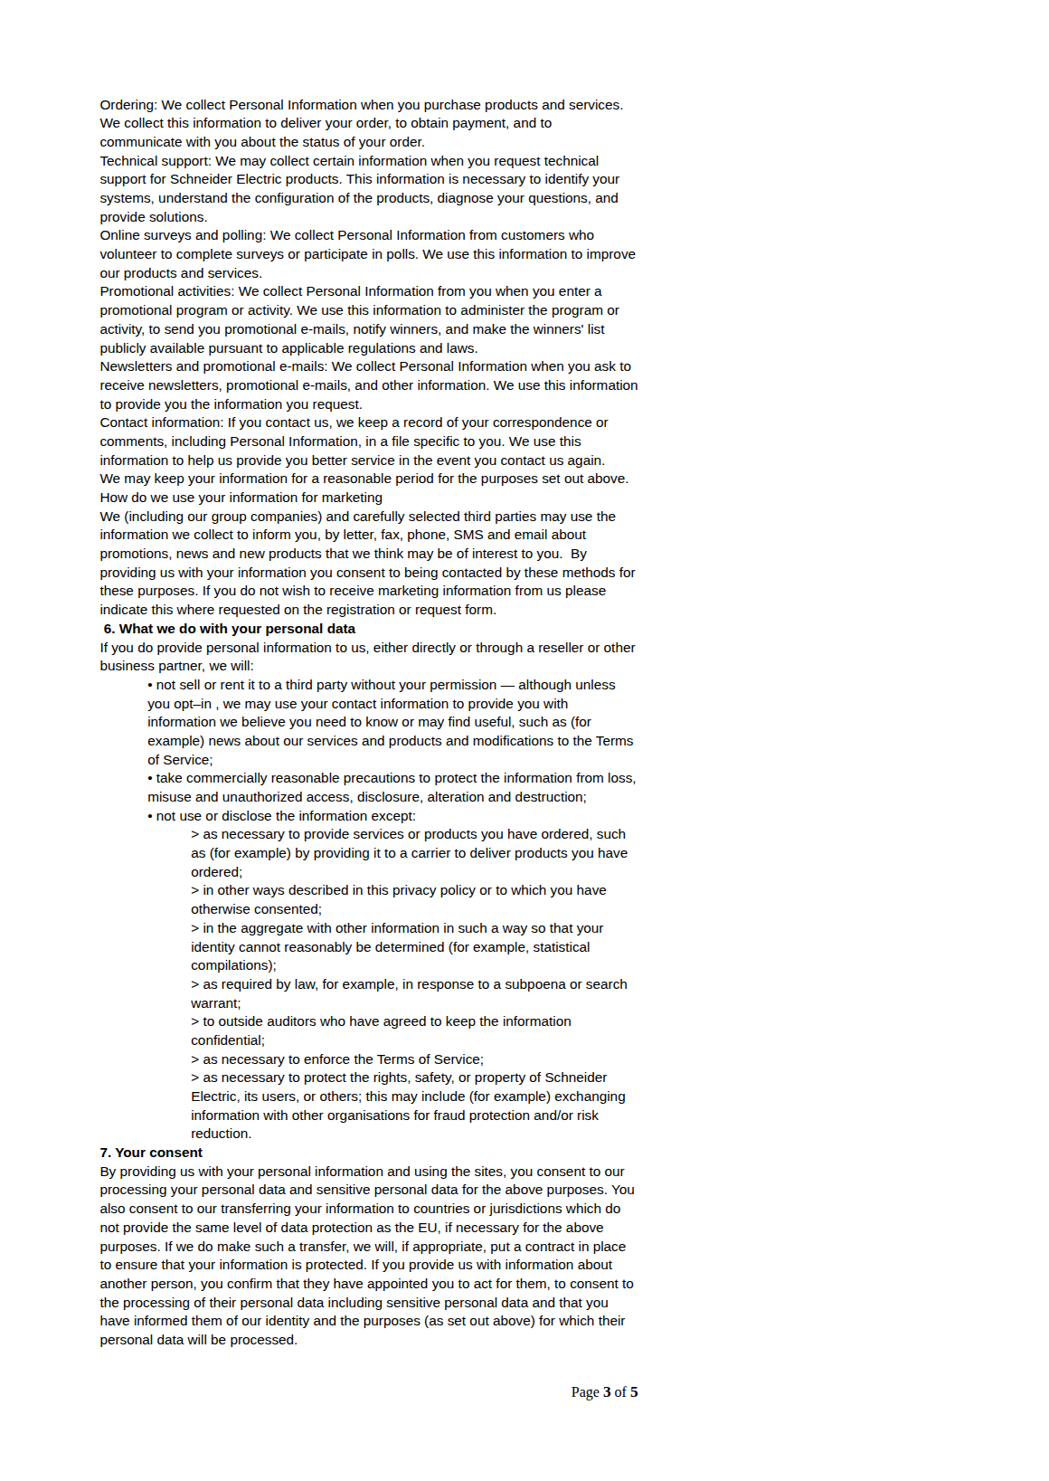Ordering: We collect Personal Information when you purchase products and services. We collect this information to deliver your order, to obtain payment, and to communicate with you about the status of your order.
Technical support: We may collect certain information when you request technical support for Schneider Electric products. This information is necessary to identify your systems, understand the configuration of the products, diagnose your questions, and provide solutions.
Online surveys and polling: We collect Personal Information from customers who volunteer to complete surveys or participate in polls. We use this information to improve our products and services.
Promotional activities: We collect Personal Information from you when you enter a promotional program or activity. We use this information to administer the program or activity, to send you promotional e-mails, notify winners, and make the winners' list publicly available pursuant to applicable regulations and laws.
Newsletters and promotional e-mails: We collect Personal Information when you ask to receive newsletters, promotional e-mails, and other information. We use this information to provide you the information you request.
Contact information: If you contact us, we keep a record of your correspondence or comments, including Personal Information, in a file specific to you. We use this information to help us provide you better service in the event you contact us again.
We may keep your information for a reasonable period for the purposes set out above.
How do we use your information for marketing
We (including our group companies) and carefully selected third parties may use the information we collect to inform you, by letter, fax, phone, SMS and email about promotions, news and new products that we think may be of interest to you. By providing us with your information you consent to being contacted by these methods for these purposes. If you do not wish to receive marketing information from us please indicate this where requested on the registration or request form.
6. What we do with your personal data
If you do provide personal information to us, either directly or through a reseller or other business partner, we will:
• not sell or rent it to a third party without your permission — although unless you opt–in , we may use your contact information to provide you with information we believe you need to know or may find useful, such as (for example) news about our services and products and modifications to the Terms of Service;
• take commercially reasonable precautions to protect the information from loss, misuse and unauthorized access, disclosure, alteration and destruction;
• not use or disclose the information except:
> as necessary to provide services or products you have ordered, such as (for example) by providing it to a carrier to deliver products you have ordered;
> in other ways described in this privacy policy or to which you have otherwise consented;
> in the aggregate with other information in such a way so that your identity cannot reasonably be determined (for example, statistical compilations);
> as required by law, for example, in response to a subpoena or search warrant;
> to outside auditors who have agreed to keep the information confidential;
> as necessary to enforce the Terms of Service;
> as necessary to protect the rights, safety, or property of Schneider Electric, its users, or others; this may include (for example) exchanging information with other organisations for fraud protection and/or risk reduction.
7. Your consent
By providing us with your personal information and using the sites, you consent to our processing your personal data and sensitive personal data for the above purposes. You also consent to our transferring your information to countries or jurisdictions which do not provide the same level of data protection as the EU, if necessary for the above purposes. If we do make such a transfer, we will, if appropriate, put a contract in place to ensure that your information is protected. If you provide us with information about another person, you confirm that they have appointed you to act for them, to consent to the processing of their personal data including sensitive personal data and that you have informed them of our identity and the purposes (as set out above) for which their personal data will be processed.
Page 3 of 5